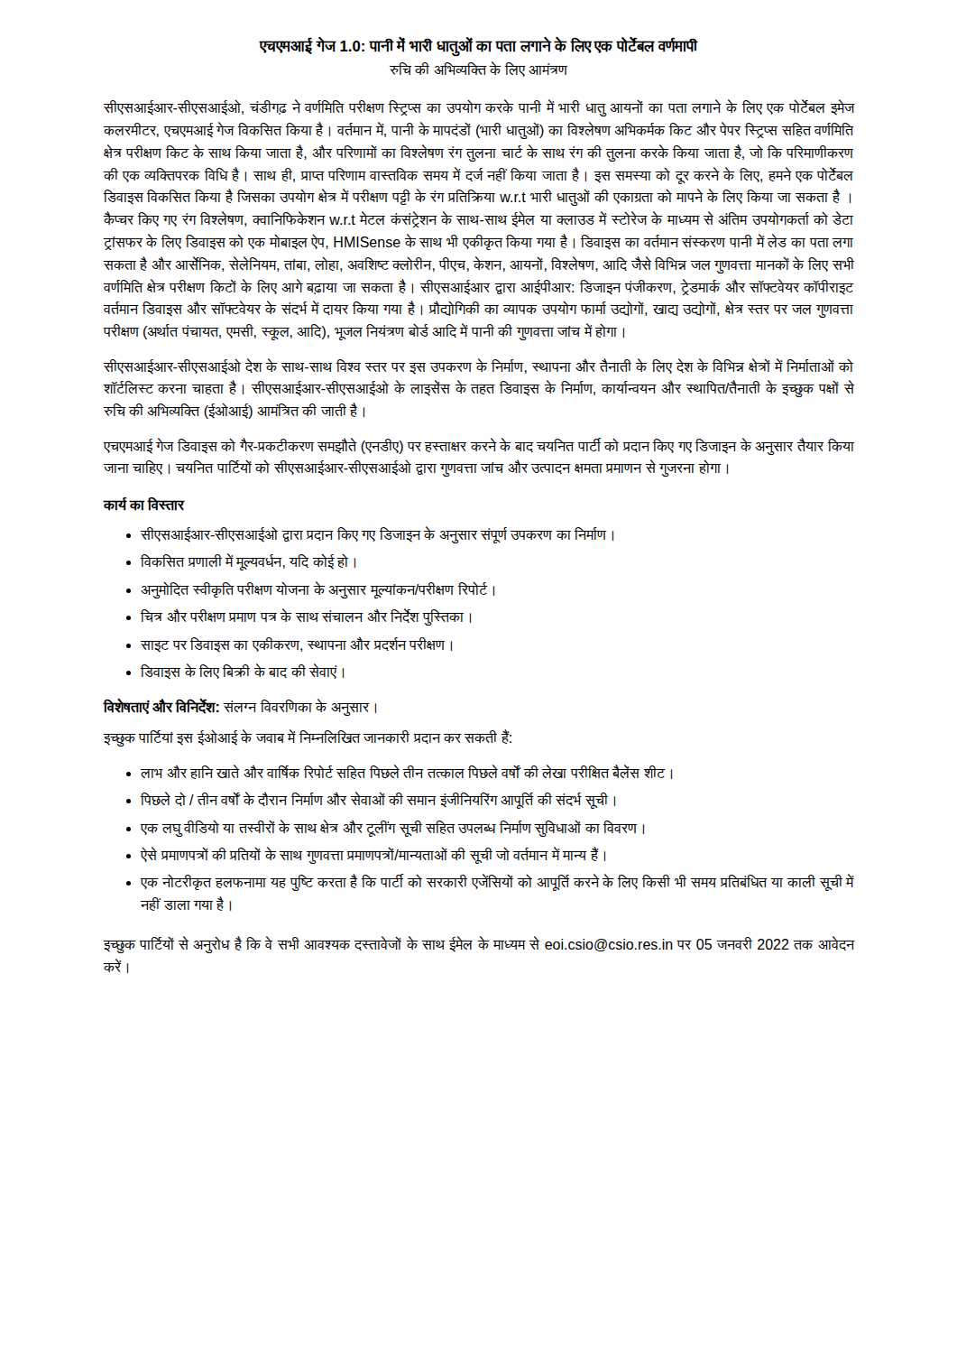एचएमआई गेज 1.0: पानी में भारी धातुओं का पता लगाने के लिए एक पोर्टेबल वर्णमापी
रुचि की अभिव्यक्ति के लिए आमंत्रण
सीएसआईआर-सीएसआईओ, चंडीगढ़ ने वर्णमिति परीक्षण स्ट्रिप्स का उपयोग करके पानी में भारी धातु आयनों का पता लगाने के लिए एक पोर्टेबल इमेज कलरमीटर, एचएमआई गेज विकसित किया है। वर्तमान में, पानी के मापदंडों (भारी धातुओं) का विश्लेषण अभिकर्मक किट और पेपर स्ट्रिप्स सहित वर्णमिति क्षेत्र परीक्षण किट के साथ किया जाता है, और परिणामों का विश्लेषण रंग तुलना चार्ट के साथ रंग की तुलना करके किया जाता है, जो कि परिमाणीकरण की एक व्यक्तिपरक विधि है। साथ ही, प्राप्त परिणाम वास्तविक समय में दर्ज नहीं किया जाता है। इस समस्या को दूर करने के लिए, हमने एक पोर्टेबल डिवाइस विकसित किया है जिसका उपयोग क्षेत्र में परीक्षण पट्टी के रंग प्रतिक्रिया w.r.t भारी धातुओं की एकाग्रता को मापने के लिए किया जा सकता है । कैप्चर किए गए रंग विश्लेषण, क्वानिफिकेशन w.r.t मेटल कंसंट्रेशन के साथ-साथ ईमेल या क्लाउड में स्टोरेज के माध्यम से अंतिम उपयोगकर्ता को डेटा ट्रांसफर के लिए डिवाइस को एक मोबाइल ऐप, HMISense के साथ भी एकीकृत किया गया है। डिवाइस का वर्तमान संस्करण पानी में लेड का पता लगा सकता है और आर्सेनिक, सेलेनियम, तांबा, लोहा, अवशिष्ट क्लोरीन, पीएच, केशन, आयनों, विश्लेषण, आदि जैसे विभिन्न जल गुणवत्ता मानकों के लिए सभी वर्णमिति क्षेत्र परीक्षण किटों के लिए आगे बढ़ाया जा सकता है। सीएसआईआर द्वारा आईपीआर: डिजाइन पंजीकरण, ट्रेडमार्क और सॉफ्टवेयर कॉपीराइट वर्तमान डिवाइस और सॉफ्टवेयर के संदर्भ में दायर किया गया है। प्रौद्योगिकी का व्यापक उपयोग फार्मा उद्योगों, खाद्य उद्योगों, क्षेत्र स्तर पर जल गुणवत्ता परीक्षण (अर्थात पंचायत, एमसी, स्कूल, आदि), भूजल नियंत्रण बोर्ड आदि में पानी की गुणवत्ता जांच में होगा।
सीएसआईआर-सीएसआईओ देश के साथ-साथ विश्व स्तर पर इस उपकरण के निर्माण, स्थापना और तैनाती के लिए देश के विभिन्न क्षेत्रों में निर्माताओं को शॉर्टलिस्ट करना चाहता है। सीएसआईआर-सीएसआईओ के लाइसेंस के तहत डिवाइस के निर्माण, कार्यान्वयन और स्थापित/तैनाती के इच्छुक पक्षों से रुचि की अभिव्यक्ति (ईओआई) आमंत्रित की जाती है।
एचएमआई गेज डिवाइस को गैर-प्रकटीकरण समझौते (एनडीए) पर हस्ताक्षर करने के बाद चयनित पार्टी को प्रदान किए गए डिजाइन के अनुसार तैयार किया जाना चाहिए। चयनित पार्टियों को सीएसआईआर-सीएसआईओ द्वारा गुणवत्ता जांच और उत्पादन क्षमता प्रमाणन से गुजरना होगा।
कार्य का विस्तार
सीएसआईआर-सीएसआईओ द्वारा प्रदान किए गए डिजाइन के अनुसार संपूर्ण उपकरण का निर्माण।
विकसित प्रणाली में मूल्यवर्धन, यदि कोई हो।
अनुमोदित स्वीकृति परीक्षण योजना के अनुसार मूल्यांकन/परीक्षण रिपोर्ट।
चित्र और परीक्षण प्रमाण पत्र के साथ संचालन और निर्देश पुस्तिका।
साइट पर डिवाइस का एकीकरण, स्थापना और प्रदर्शन परीक्षण।
डिवाइस के लिए बिक्री के बाद की सेवाएं।
विशेषताएं और विनिर्देश: संलग्न विवरणिका के अनुसार।
इच्छुक पार्टियां इस ईओआई के जवाब में निम्नलिखित जानकारी प्रदान कर सकती हैं:
लाभ और हानि खाते और वार्षिक रिपोर्ट सहित पिछले तीन तत्काल पिछले वर्षों की लेखा परीक्षित बैलेंस शीट।
पिछले दो / तीन वर्षों के दौरान निर्माण और सेवाओं की समान इंजीनियरिंग आपूर्ति की संदर्भ सूची।
एक लघु वीडियो या तस्वीरों के साथ क्षेत्र और टूलींग सूची सहित उपलब्ध निर्माण सुविधाओं का विवरण।
ऐसे प्रमाणपत्रों की प्रतियों के साथ गुणवत्ता प्रमाणपत्रों/मान्यताओं की सूची जो वर्तमान में मान्य हैं।
एक नोटरीकृत हलफनामा यह पुष्टि करता है कि पार्टी को सरकारी एजेंसियों को आपूर्ति करने के लिए किसी भी समय प्रतिबंधित या काली सूची में नहीं डाला गया है।
इच्छुक पार्टियों से अनुरोध है कि वे सभी आवश्यक दस्तावेजों के साथ ईमेल के माध्यम से eoi.csio@csio.res.in पर 05 जनवरी 2022 तक आवेदन करें।